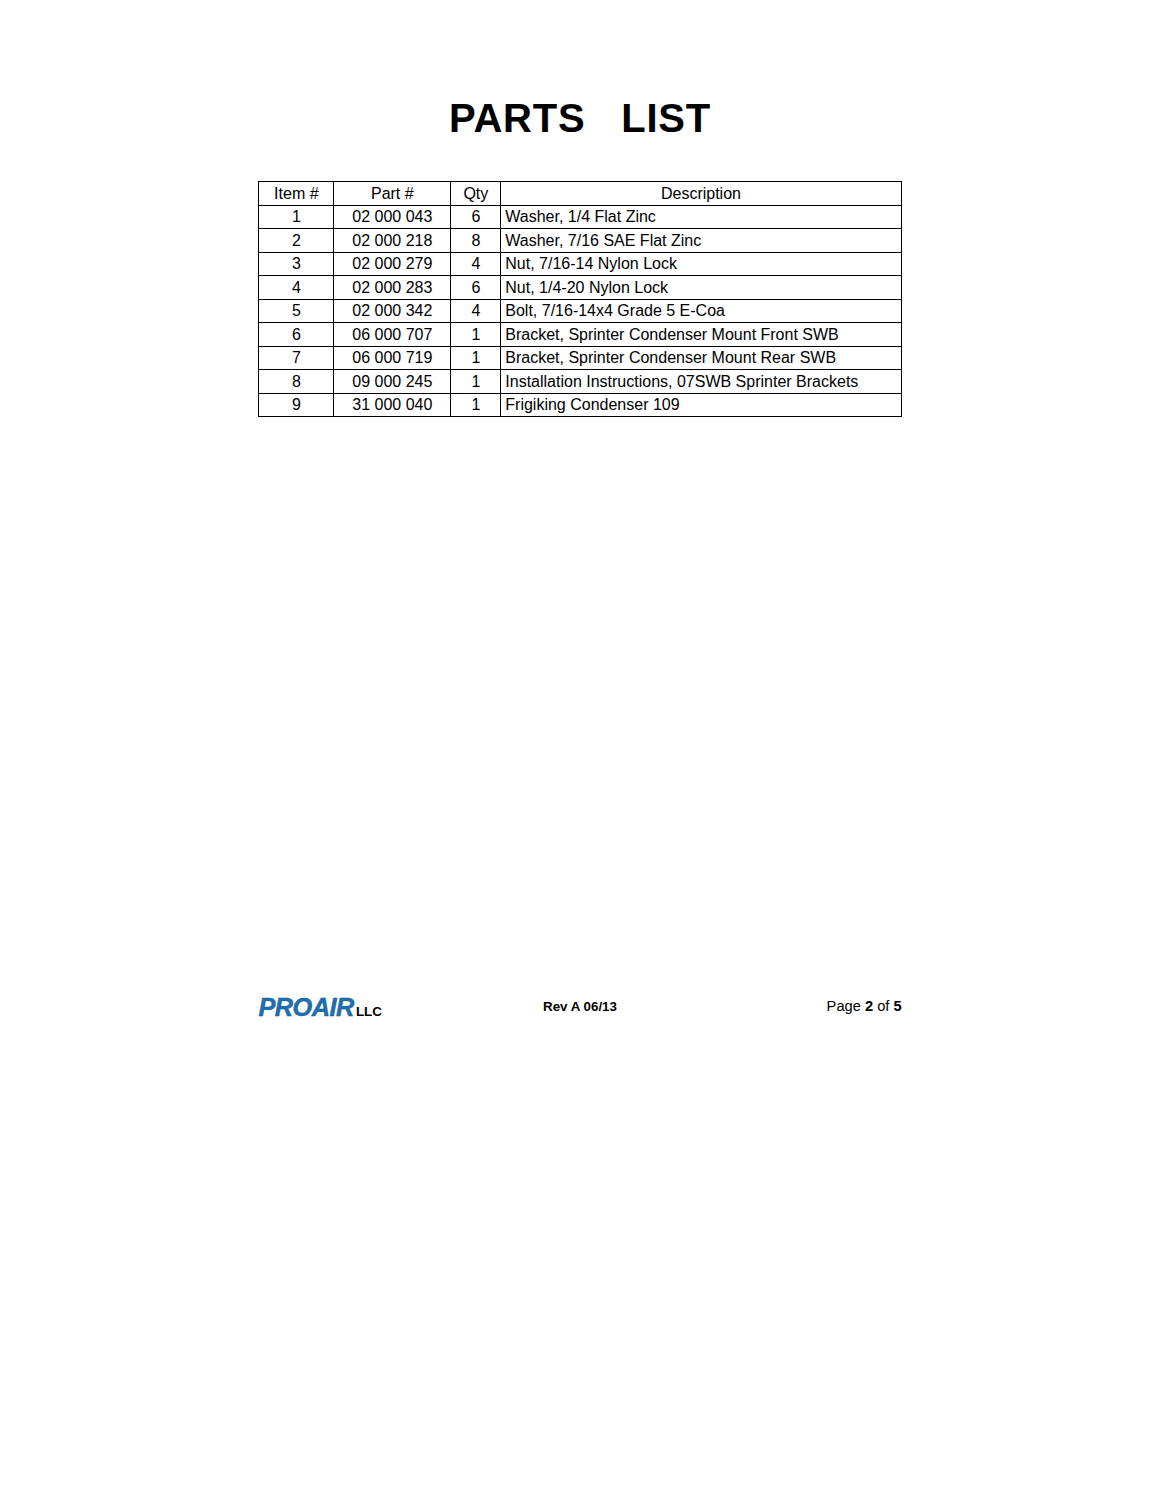PARTS LIST
| Item # | Part # | Qty | Description |
| --- | --- | --- | --- |
| 1 | 02 000 043 | 6 | Washer, 1/4 Flat Zinc |
| 2 | 02 000 218 | 8 | Washer, 7/16 SAE Flat Zinc |
| 3 | 02 000 279 | 4 | Nut, 7/16-14 Nylon Lock |
| 4 | 02 000 283 | 6 | Nut, 1/4-20 Nylon Lock |
| 5 | 02 000 342 | 4 | Bolt, 7/16-14x4 Grade 5 E-Coa |
| 6 | 06 000 707 | 1 | Bracket, Sprinter Condenser Mount Front SWB |
| 7 | 06 000 719 | 1 | Bracket, Sprinter Condenser Mount Rear SWB |
| 8 | 09 000 245 | 1 | Installation Instructions, 07SWB Sprinter Brackets |
| 9 | 31 000 040 | 1 | Frigiking Condenser 109 |
PROAIR LLC
Rev A 06/13
Page 2 of 5